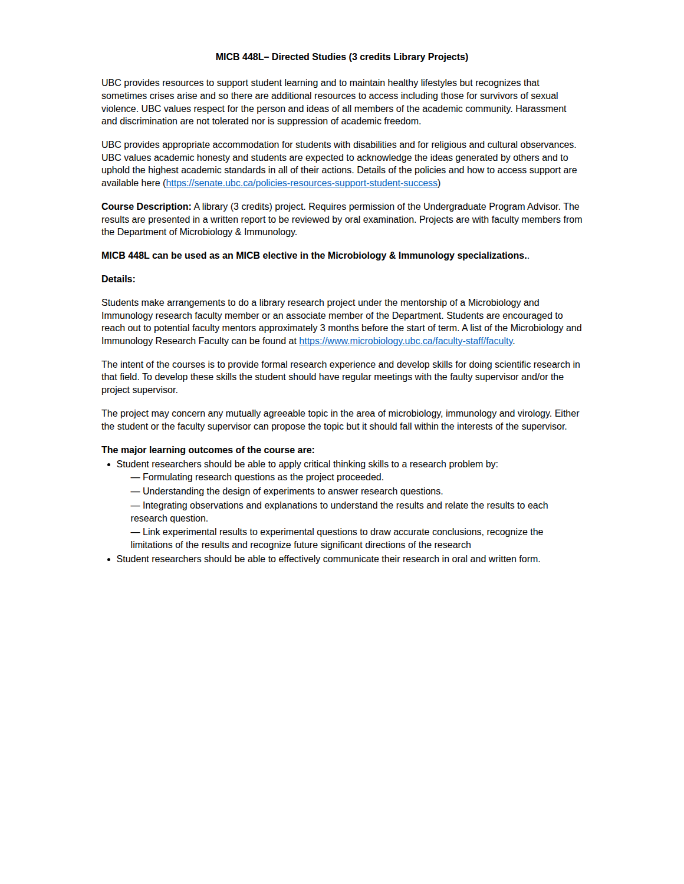MICB 448L– Directed Studies (3 credits Library Projects)
UBC provides resources to support student learning and to maintain healthy lifestyles but recognizes that sometimes crises arise and so there are additional resources to access including those for survivors of sexual violence. UBC values respect for the person and ideas of all members of the academic community. Harassment and discrimination are not tolerated nor is suppression of academic freedom.
UBC provides appropriate accommodation for students with disabilities and for religious and cultural observances. UBC values academic honesty and students are expected to acknowledge the ideas generated by others and to uphold the highest academic standards in all of their actions. Details of the policies and how to access support are available here (https://senate.ubc.ca/policies-resources-support-student-success)
Course Description: A library (3 credits) project. Requires permission of the Undergraduate Program Advisor. The results are presented in a written report to be reviewed by oral examination. Projects are with faculty members from the Department of Microbiology & Immunology.
MICB 448L can be used as an MICB elective in the Microbiology & Immunology specializations..
Details:
Students make arrangements to do a library research project under the mentorship of a Microbiology and Immunology research faculty member or an associate member of the Department. Students are encouraged to reach out to potential faculty mentors approximately 3 months before the start of term. A list of the Microbiology and Immunology Research Faculty can be found at https://www.microbiology.ubc.ca/faculty-staff/faculty.
The intent of the courses is to provide formal research experience and develop skills for doing scientific research in that field. To develop these skills the student should have regular meetings with the faulty supervisor and/or the project supervisor.
The project may concern any mutually agreeable topic in the area of microbiology, immunology and virology. Either the student or the faculty supervisor can propose the topic but it should fall within the interests of the supervisor.
The major learning outcomes of the course are:
Student researchers should be able to apply critical thinking skills to a research problem by:
Formulating research questions as the project proceeded.
Understanding the design of experiments to answer research questions.
Integrating observations and explanations to understand the results and relate the results to each research question.
Link experimental results to experimental questions to draw accurate conclusions, recognize the limitations of the results and recognize future significant directions of the research
Student researchers should be able to effectively communicate their research in oral and written form.